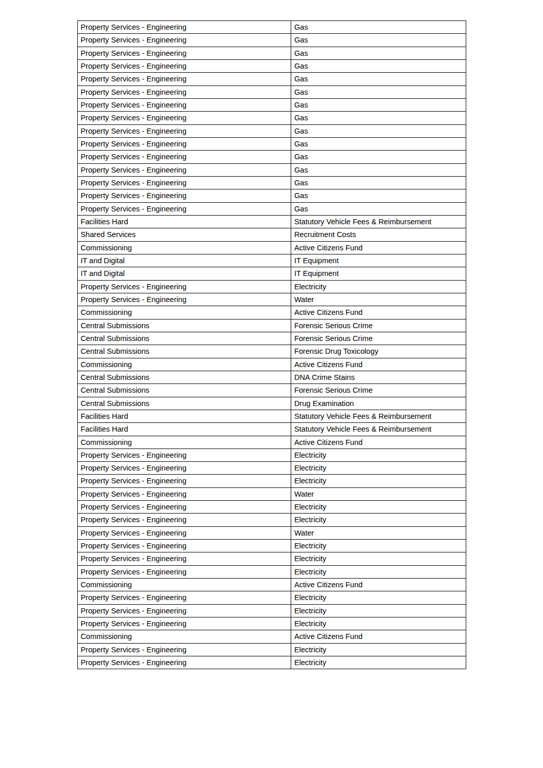| Property Services - Engineering | Gas |
| Property Services - Engineering | Gas |
| Property Services - Engineering | Gas |
| Property Services - Engineering | Gas |
| Property Services - Engineering | Gas |
| Property Services - Engineering | Gas |
| Property Services - Engineering | Gas |
| Property Services - Engineering | Gas |
| Property Services - Engineering | Gas |
| Property Services - Engineering | Gas |
| Property Services - Engineering | Gas |
| Property Services - Engineering | Gas |
| Property Services - Engineering | Gas |
| Property Services - Engineering | Gas |
| Property Services - Engineering | Gas |
| Facilities Hard | Statutory Vehicle Fees & Reimbursement |
| Shared Services | Recruitment Costs |
| Commissioning | Active Citizens Fund |
| IT and Digital | IT Equipment |
| IT and Digital | IT Equipment |
| Property Services - Engineering | Electricity |
| Property Services - Engineering | Water |
| Commissioning | Active Citizens Fund |
| Central Submissions | Forensic Serious Crime |
| Central Submissions | Forensic Serious Crime |
| Central Submissions | Forensic Drug Toxicology |
| Commissioning | Active Citizens Fund |
| Central Submissions | DNA Crime Stains |
| Central Submissions | Forensic Serious Crime |
| Central Submissions | Drug Examination |
| Facilities Hard | Statutory Vehicle Fees & Reimbursement |
| Facilities Hard | Statutory Vehicle Fees & Reimbursement |
| Commissioning | Active Citizens Fund |
| Property Services - Engineering | Electricity |
| Property Services - Engineering | Electricity |
| Property Services - Engineering | Electricity |
| Property Services - Engineering | Water |
| Property Services - Engineering | Electricity |
| Property Services - Engineering | Electricity |
| Property Services - Engineering | Water |
| Property Services - Engineering | Electricity |
| Property Services - Engineering | Electricity |
| Property Services - Engineering | Electricity |
| Commissioning | Active Citizens Fund |
| Property Services - Engineering | Electricity |
| Property Services - Engineering | Electricity |
| Property Services - Engineering | Electricity |
| Commissioning | Active Citizens Fund |
| Property Services - Engineering | Electricity |
| Property Services - Engineering | Electricity |